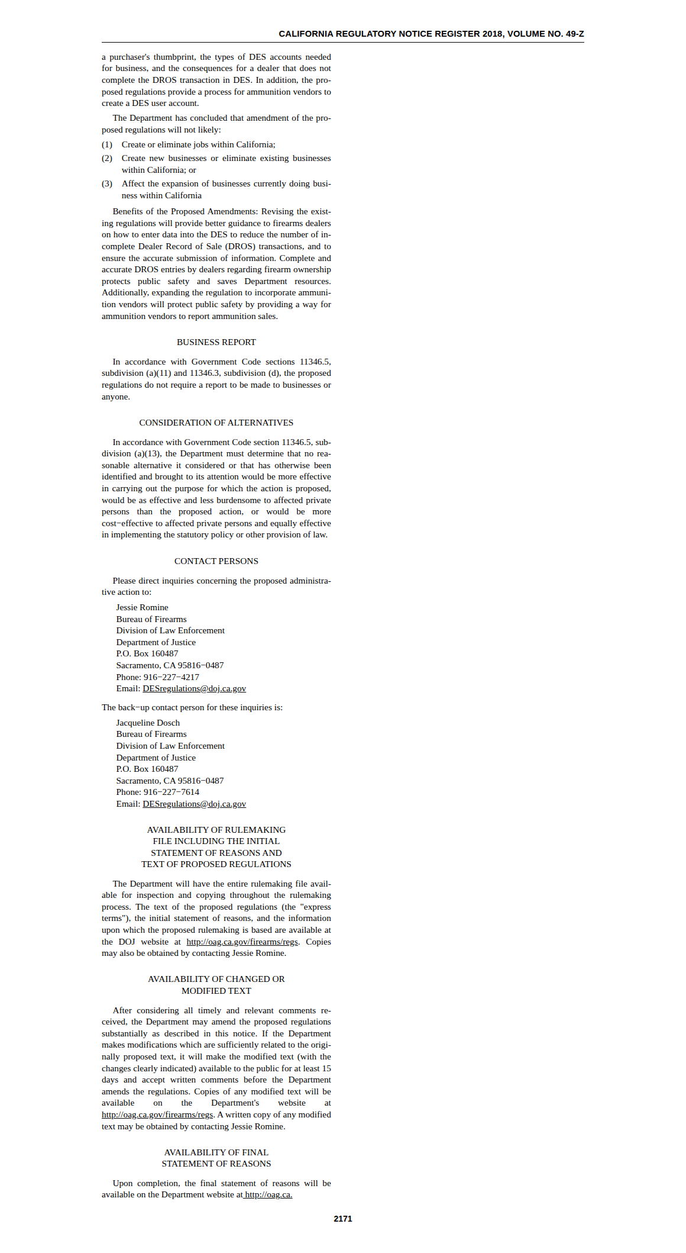CALIFORNIA REGULATORY NOTICE REGISTER 2018, VOLUME NO. 49-Z
a purchaser's thumbprint, the types of DES accounts needed for business, and the consequences for a dealer that does not complete the DROS transaction in DES. In addition, the proposed regulations provide a process for ammunition vendors to create a DES user account.
The Department has concluded that amendment of the proposed regulations will not likely:
(1) Create or eliminate jobs within California;
(2) Create new businesses or eliminate existing businesses within California; or
(3) Affect the expansion of businesses currently doing business within California
Benefits of the Proposed Amendments: Revising the existing regulations will provide better guidance to firearms dealers on how to enter data into the DES to reduce the number of incomplete Dealer Record of Sale (DROS) transactions, and to ensure the accurate submission of information. Complete and accurate DROS entries by dealers regarding firearm ownership protects public safety and saves Department resources. Additionally, expanding the regulation to incorporate ammunition vendors will protect public safety by providing a way for ammunition vendors to report ammunition sales.
Business Report
In accordance with Government Code sections 11346.5, subdivision (a)(11) and 11346.3, subdivision (d), the proposed regulations do not require a report to be made to businesses or anyone.
Consideration of Alternatives
In accordance with Government Code section 11346.5, subdivision (a)(13), the Department must determine that no reasonable alternative it considered or that has otherwise been identified and brought to its attention would be more effective in carrying out the purpose for which the action is proposed, would be as effective and less burdensome to affected private persons than the proposed action, or would be more cost−effective to affected private persons and equally effective in implementing the statutory policy or other provision of law.
Contact Persons
Please direct inquiries concerning the proposed administrative action to:
Jessie Romine
Bureau of Firearms
Division of Law Enforcement
Department of Justice
P.O. Box 160487
Sacramento, CA 95816−0487
Phone: 916−227−4217
Email: DESregulations@doj.ca.gov
The back−up contact person for these inquiries is:
Jacqueline Dosch
Bureau of Firearms
Division of Law Enforcement
Department of Justice
P.O. Box 160487
Sacramento, CA 95816−0487
Phone: 916−227−7614
Email: DESregulations@doj.ca.gov
Availability of Rulemaking
File Including the Initial
Statement of Reasons and
Text of Proposed Regulations
The Department will have the entire rulemaking file available for inspection and copying throughout the rulemaking process. The text of the proposed regulations (the "express terms"), the initial statement of reasons, and the information upon which the proposed rulemaking is based are available at the DOJ website at http://oag.ca.gov/firearms/regs. Copies may also be obtained by contacting Jessie Romine.
Availability of Changed or
Modified Text
After considering all timely and relevant comments received, the Department may amend the proposed regulations substantially as described in this notice. If the Department makes modifications which are sufficiently related to the originally proposed text, it will make the modified text (with the changes clearly indicated) available to the public for at least 15 days and accept written comments before the Department amends the regulations. Copies of any modified text will be available on the Department's website at http://oag.ca.gov/firearms/regs. A written copy of any modified text may be obtained by contacting Jessie Romine.
Availability of Final
Statement of Reasons
Upon completion, the final statement of reasons will be available on the Department website at http://oag.ca.
2171